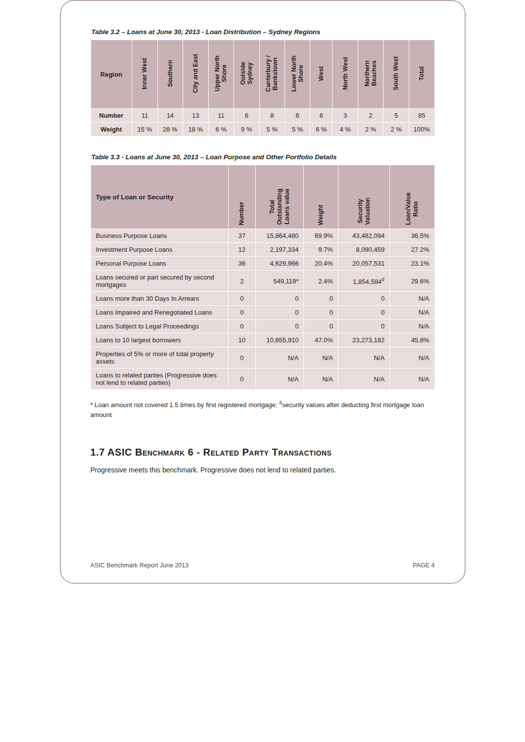Table 3.2 – Loans at June 30, 2013 - Loan Distribution – Sydney Regions
| Region | Inner West | Southern | City and East | Upper North Shore | Outside Sydney | Canterbury / Bankstown | Lower North Shore | West | North West | Northern Beaches | South West | Total |
| --- | --- | --- | --- | --- | --- | --- | --- | --- | --- | --- | --- | --- |
| Number | 11 | 14 | 13 | 11 | 6 | 8 | 6 | 6 | 3 | 2 | 5 | 85 |
| Weight | 15 % | 28 % | 18 % | 6 % | 9 % | 5 % | 5 % | 6 % | 4 % | 2 % | 2 % | 100% |
Table 3.3 - Loans at June 30, 2013 – Loan Purpose and Other Portfolio Details
| Type of Loan or Security | Number | Total Outstanding Loans value | Weight | Security Valuation | Loan/Value Ratio |
| --- | --- | --- | --- | --- | --- |
| Business Purpose Loans | 37 | 15,864,480 | 69.9% | 43,482,094 | 36.5% |
| Investment Purpose Loans | 12 | 2,197,334 | 9.7% | 8,090,459 | 27.2% |
| Personal Purpose Loans | 36 | 4,629,966 | 20.4% | 20,057,531 | 23.1% |
| Loans secured or part secured by second mortgages | 2 | 549,119* | 2.4% | 1,854,584 # | 29.6% |
| Loans more than 30 Days In Arrears | 0 | 0 | 0 | 0 | N/A |
| Loans Impaired and Renegotiated Loans | 0 | 0 | 0 | 0 | N/A |
| Loans Subject to Legal Proceedings | 0 | 0 | 0 | 0 | N/A |
| Loans to 10 largest borrowers | 10 | 10,655,910 | 47.0% | 23,273,182 | 45.8% |
| Properties of 5% or more of total property assets | 0 | N/A | N/A | N/A | N/A |
| Loans to related parties (Progressive does not lend to related parties) | 0 | N/A | N/A | N/A | N/A |
* Loan amount not covered 1.5 times by first registered mortgage; #security values after deducting first mortgage loan amount
1.7 ASIC Benchmark 6 - Related Party Transactions
Progressive meets this benchmark. Progressive does not lend to related parties.
ASIC Benchmark Report June 2013 PAGE 4